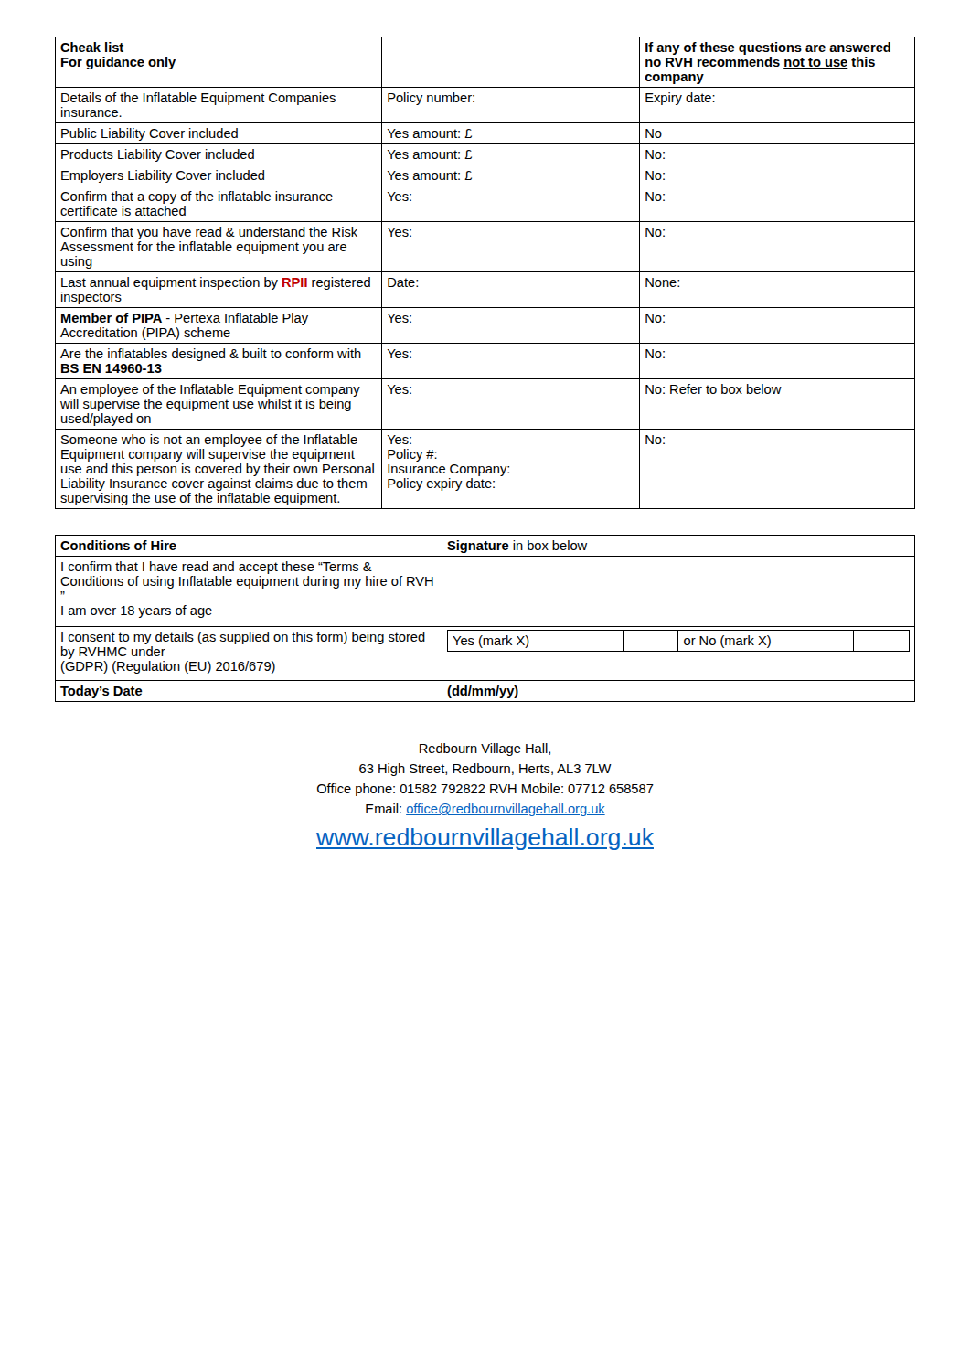| Cheak list For guidance only | | If any of these questions are answered no RVH recommends not to use this company |
| Details of the Inflatable Equipment Companies insurance. | Policy number: | Expiry date: |
| Public Liability Cover included | Yes amount: £ | No |
| Products Liability Cover included | Yes amount: £ | No: |
| Employers Liability Cover included | Yes amount: £ | No: |
| Confirm that a copy of the inflatable insurance certificate is attached | Yes: | No: |
| Confirm that you have read & understand the Risk Assessment for the inflatable equipment you are using | Yes: | No: |
| Last annual equipment inspection by RPII registered inspectors | Date: | None: |
| Member of PIPA - Pertexa Inflatable Play Accreditation (PIPA) scheme | Yes: | No: |
| Are the inflatables designed & built to conform with BS EN 14960-13 | Yes: | No: |
| An employee of the Inflatable Equipment company will supervise the equipment use whilst it is being used/played on | Yes: | No: Refer to box below |
| Someone who is not an employee of the Inflatable Equipment company will supervise the equipment use and this person is covered by their own Personal Liability Insurance cover against claims due to them supervising the use of the inflatable equipment. | Yes: Policy #: Insurance Company: Policy expiry date: | No: |
| Conditions of Hire | Signature in box below |
| I confirm that I have read and accept these “Terms & Conditions of using Inflatable equipment during my hire of RVH ” I am over 18 years of age | |
| I consent to my details (as supplied on this form) being stored by RVHMC under (GDPR) (Regulation (EU) 2016/679) | / Yes (mark X) / / or No (mark X) / / |
| Today’s Date | (dd/mm/yy) |
Redbourn Village Hall,
63 High Street, Redbourn, Herts, AL3 7LW
Office phone: 01582 792822 RVH Mobile: 07712 658587
Email: office@redbournvillagehall.org.uk
www.redbournvillagehall.org.uk